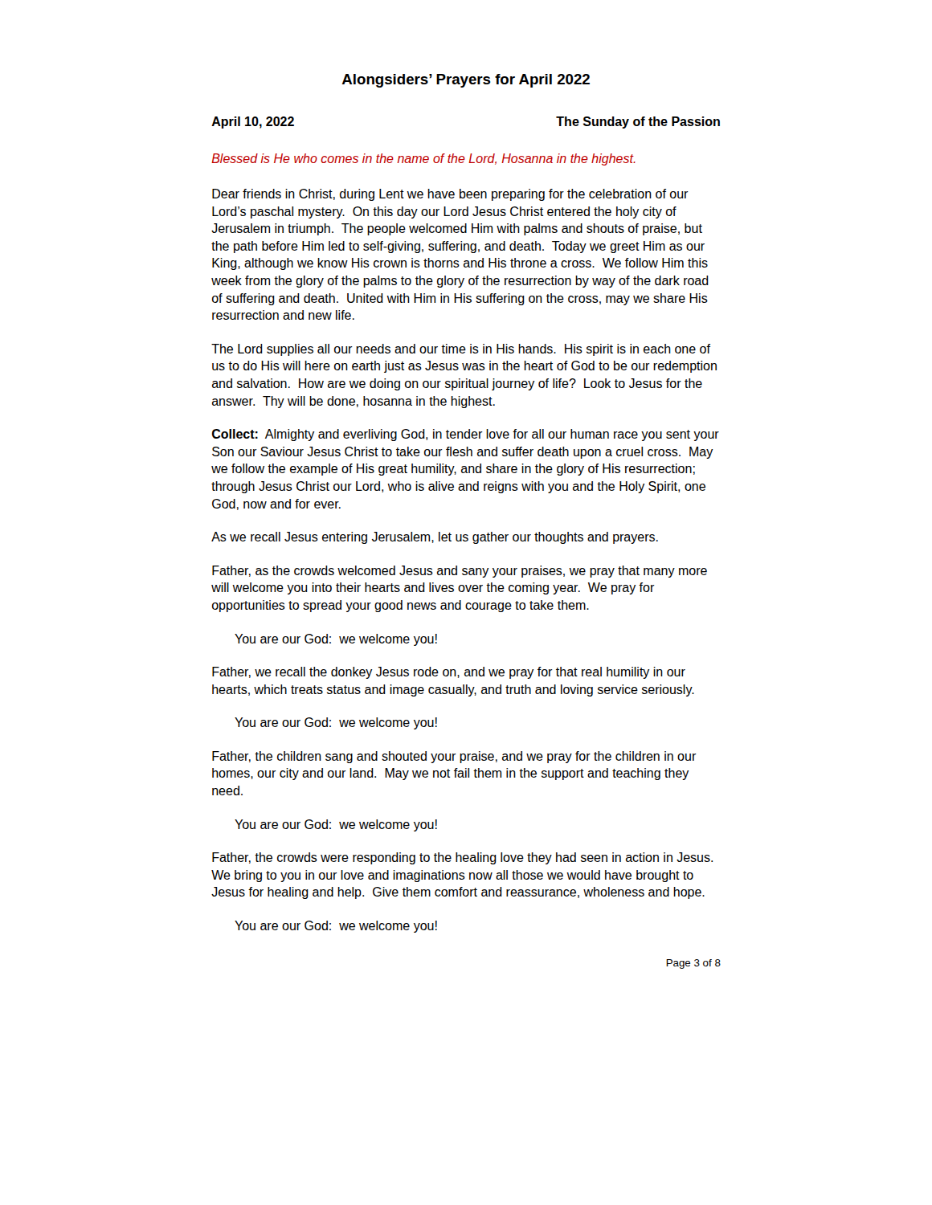Alongsiders’ Prayers for April 2022
April 10, 2022 The Sunday of the Passion
Blessed is He who comes in the name of the Lord, Hosanna in the highest.
Dear friends in Christ, during Lent we have been preparing for the celebration of our Lord’s paschal mystery. On this day our Lord Jesus Christ entered the holy city of Jerusalem in triumph. The people welcomed Him with palms and shouts of praise, but the path before Him led to self-giving, suffering, and death. Today we greet Him as our King, although we know His crown is thorns and His throne a cross. We follow Him this week from the glory of the palms to the glory of the resurrection by way of the dark road of suffering and death. United with Him in His suffering on the cross, may we share His resurrection and new life.
The Lord supplies all our needs and our time is in His hands. His spirit is in each one of us to do His will here on earth just as Jesus was in the heart of God to be our redemption and salvation. How are we doing on our spiritual journey of life? Look to Jesus for the answer. Thy will be done, hosanna in the highest.
Collect: Almighty and everliving God, in tender love for all our human race you sent your Son our Saviour Jesus Christ to take our flesh and suffer death upon a cruel cross. May we follow the example of His great humility, and share in the glory of His resurrection; through Jesus Christ our Lord, who is alive and reigns with you and the Holy Spirit, one God, now and for ever.
As we recall Jesus entering Jerusalem, let us gather our thoughts and prayers.
Father, as the crowds welcomed Jesus and sany your praises, we pray that many more will welcome you into their hearts and lives over the coming year. We pray for opportunities to spread your good news and courage to take them.
You are our God: we welcome you!
Father, we recall the donkey Jesus rode on, and we pray for that real humility in our hearts, which treats status and image casually, and truth and loving service seriously.
You are our God: we welcome you!
Father, the children sang and shouted your praise, and we pray for the children in our homes, our city and our land. May we not fail them in the support and teaching they need.
You are our God: we welcome you!
Father, the crowds were responding to the healing love they had seen in action in Jesus. We bring to you in our love and imaginations now all those we would have brought to Jesus for healing and help. Give them comfort and reassurance, wholeness and hope.
You are our God: we welcome you!
Page 3 of 8